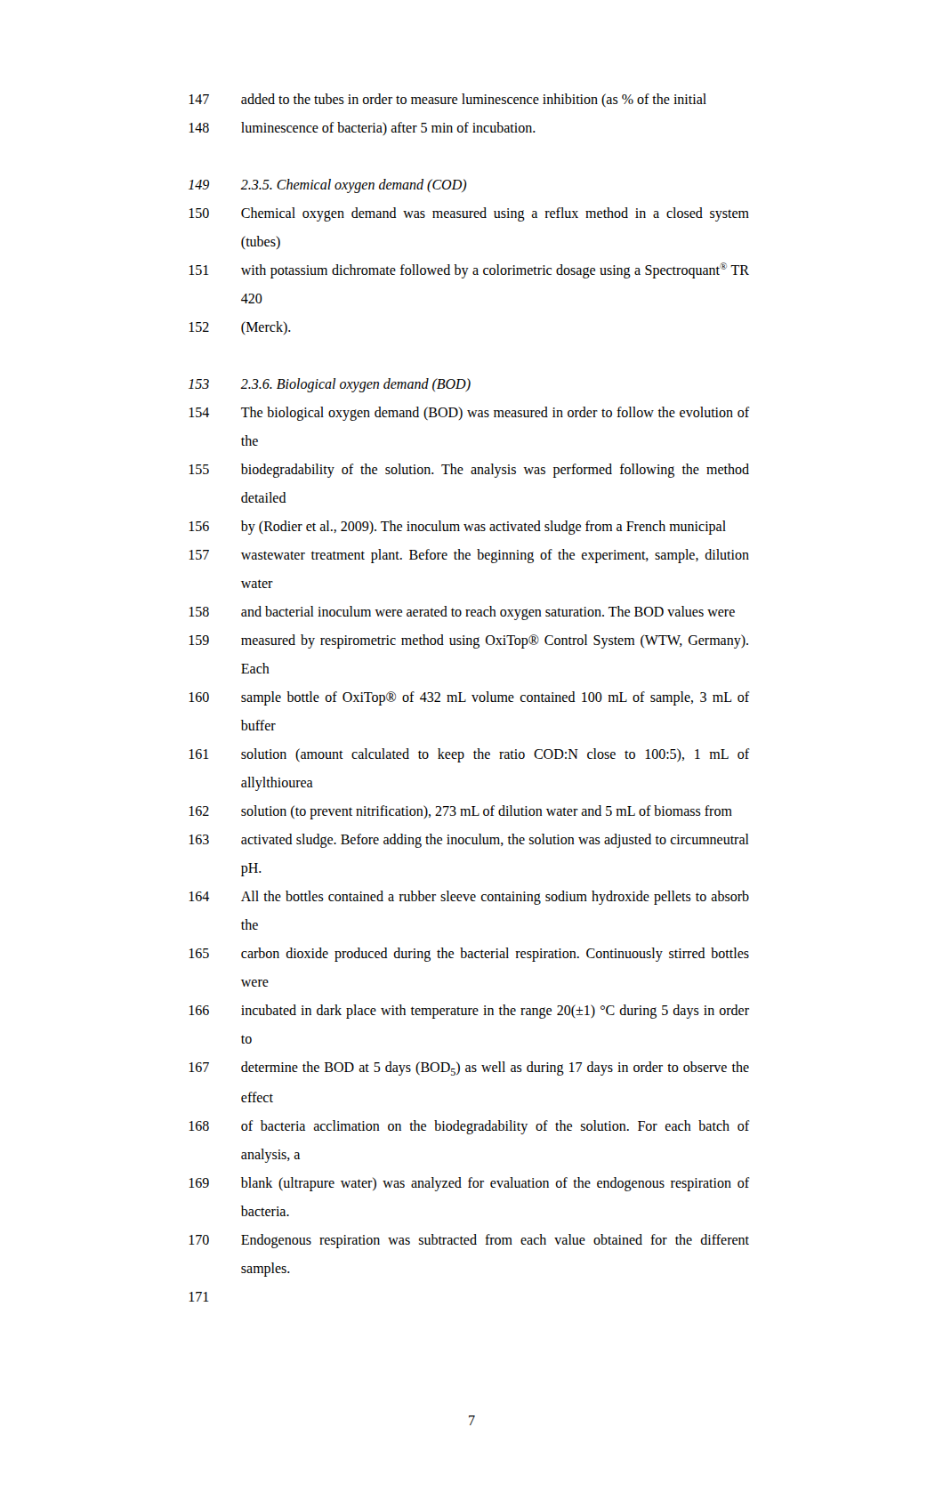147added to the tubes in order to measure luminescence inhibition (as % of the initial
148luminescence of bacteria) after 5 min of incubation.
1492.3.5. Chemical oxygen demand (COD)
150 Chemical oxygen demand was measured using a reflux method in a closed system (tubes)
151with potassium dichromate followed by a colorimetric dosage using a Spectroquant® TR 420
152(Merck).
1532.3.6. Biological oxygen demand (BOD)
154 The biological oxygen demand (BOD) was measured in order to follow the evolution of the
155biodegradability of the solution. The analysis was performed following the method detailed
156by (Rodier et al., 2009). The inoculum was activated sludge from a French municipal
157wastewater treatment plant. Before the beginning of the experiment, sample, dilution water
158and bacterial inoculum were aerated to reach oxygen saturation. The BOD values were
159measured by respirometric method using OxiTop® Control System (WTW, Germany). Each
160sample bottle of OxiTop® of 432 mL volume contained 100 mL of sample, 3 mL of buffer
161solution (amount calculated to keep the ratio COD:N close to 100:5), 1 mL of allylthiourea
162solution (to prevent nitrification), 273 mL of dilution water and 5 mL of biomass from
163activated sludge. Before adding the inoculum, the solution was adjusted to circumneutral pH.
164 All the bottles contained a rubber sleeve containing sodium hydroxide pellets to absorb the
165carbon dioxide produced during the bacterial respiration. Continuously stirred bottles were
166incubated in dark place with temperature in the range 20(±1) °C during 5 days in order to
167determine the BOD at 5 days (BOD5) as well as during 17 days in order to observe the effect
168of bacteria acclimation on the biodegradability of the solution. For each batch of analysis, a
169blank (ultrapure water) was analyzed for evaluation of the endogenous respiration of bacteria.
170 Endogenous respiration was subtracted from each value obtained for the different samples.
171
7